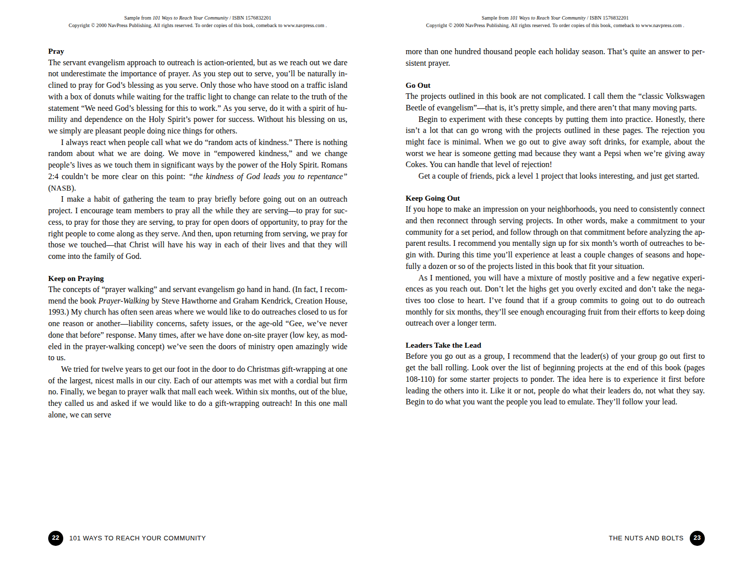Sample from 101 Ways to Reach Your Community / ISBN 1576832201
Copyright © 2000 NavPress Publishing. All rights reserved. To order copies of this book, comeback to www.navpress.com .
Pray
The servant evangelism approach to outreach is action-oriented, but as we reach out we dare not underestimate the importance of prayer. As you step out to serve, you’ll be naturally inclined to pray for God’s blessing as you serve. Only those who have stood on a traffic island with a box of donuts while waiting for the traffic light to change can relate to the truth of the statement “We need God’s blessing for this to work.” As you serve, do it with a spirit of humility and dependence on the Holy Spirit’s power for success. Without his blessing on us, we simply are pleasant people doing nice things for others.
I always react when people call what we do “random acts of kindness.” There is nothing random about what we are doing. We move in “empowered kindness,” and we change people’s lives as we touch them in significant ways by the power of the Holy Spirit. Romans 2:4 couldn’t be more clear on this point: “the kindness of God leads you to repentance” (NASB).
I make a habit of gathering the team to pray briefly before going out on an outreach project. I encourage team members to pray all the while they are serving—to pray for success, to pray for those they are serving, to pray for open doors of opportunity, to pray for the right people to come along as they serve. And then, upon returning from serving, we pray for those we touched—that Christ will have his way in each of their lives and that they will come into the family of God.
Keep on Praying
The concepts of “prayer walking” and servant evangelism go hand in hand. (In fact, I recommend the book Prayer-Walking by Steve Hawthorne and Graham Kendrick, Creation House, 1993.) My church has often seen areas where we would like to do outreaches closed to us for one reason or another—liability concerns, safety issues, or the age-old “Gee, we’ve never done that before” response. Many times, after we have done on-site prayer (low key, as modeled in the prayer-walking concept) we’ve seen the doors of ministry open amazingly wide to us.
We tried for twelve years to get our foot in the door to do Christmas gift-wrapping at one of the largest, nicest malls in our city. Each of our attempts was met with a cordial but firm no. Finally, we began to prayer walk that mall each week. Within six months, out of the blue, they called us and asked if we would like to do a gift-wrapping outreach! In this one mall alone, we can serve
22 101 Ways to Reach Your Community
Sample from 101 Ways to Reach Your Community / ISBN 1576832201
Copyright © 2000 NavPress Publishing. All rights reserved. To order copies of this book, comeback to www.navpress.com .
more than one hundred thousand people each holiday season. That’s quite an answer to persistent prayer.
Go Out
The projects outlined in this book are not complicated. I call them the “classic Volkswagen Beetle of evangelism”—that is, it’s pretty simple, and there aren’t that many moving parts.
Begin to experiment with these concepts by putting them into practice. Honestly, there isn’t a lot that can go wrong with the projects outlined in these pages. The rejection you might face is minimal. When we go out to give away soft drinks, for example, about the worst we hear is someone getting mad because they want a Pepsi when we’re giving away Cokes. You can handle that level of rejection!
Get a couple of friends, pick a level 1 project that looks interesting, and just get started.
Keep Going Out
If you hope to make an impression on your neighborhoods, you need to consistently connect and then reconnect through serving projects. In other words, make a commitment to your community for a set period, and follow through on that commitment before analyzing the apparent results. I recommend you mentally sign up for six month’s worth of outreaches to begin with. During this time you’ll experience at least a couple changes of seasons and hopefully a dozen or so of the projects listed in this book that fit your situation.
As I mentioned, you will have a mixture of mostly positive and a few negative experiences as you reach out. Don’t let the highs get you overly excited and don’t take the negatives too close to heart. I’ve found that if a group commits to going out to do outreach monthly for six months, they’ll see enough encouraging fruit from their efforts to keep doing outreach over a longer term.
Leaders Take the Lead
Before you go out as a group, I recommend that the leader(s) of your group go out first to get the ball rolling. Look over the list of beginning projects at the end of this book (pages 108-110) for some starter projects to ponder. The idea here is to experience it first before leading the others into it. Like it or not, people do what their leaders do, not what they say. Begin to do what you want the people you lead to emulate. They’ll follow your lead.
The Nuts and Bolts 23